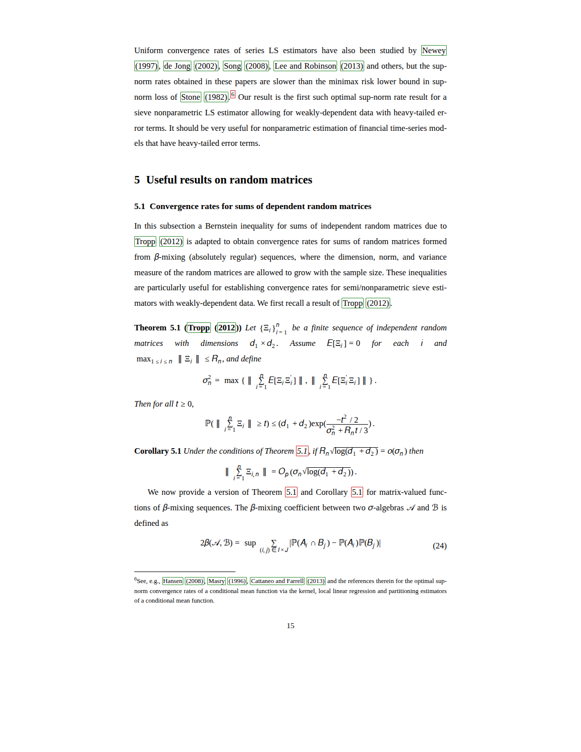Uniform convergence rates of series LS estimators have also been studied by Newey (1997), de Jong (2002), Song (2008), Lee and Robinson (2013) and others, but the sup-norm rates obtained in these papers are slower than the minimax risk lower bound in sup-norm loss of Stone (1982).6 Our result is the first such optimal sup-norm rate result for a sieve nonparametric LS estimator allowing for weakly-dependent data with heavy-tailed error terms. It should be very useful for nonparametric estimation of financial time-series models that have heavy-tailed error terms.
5 Useful results on random matrices
5.1 Convergence rates for sums of dependent random matrices
In this subsection a Bernstein inequality for sums of independent random matrices due to Tropp (2012) is adapted to obtain convergence rates for sums of random matrices formed from β-mixing (absolutely regular) sequences, where the dimension, norm, and variance measure of the random matrices are allowed to grow with the sample size. These inequalities are particularly useful for establishing convergence rates for semi/nonparametric sieve estimators with weakly-dependent data. We first recall a result of Tropp (2012).
Theorem 5.1 (Tropp (2012)) Let {Ξi}i=1n be a finite sequence of independent random matrices with dimensions d1×d2. Assume E[Ξi]=0 for each i and max1≤i≤n∥Ξi∥≤Rn, and define
σn2 = max { ∥ ∑i=1n E[ΞiΞi′] ∥ , ∥ ∑i=1n E[Ξi′Ξi] ∥ } .
Then for all t≥0,
ℙ ( ∥ ∑i=1n Ξi ∥ ≥t ) ≤ (d1+d2) exp ( −t2/2 σn2+Rnt/3 ) .
Corollary 5.1 Under the conditions of Theorem 5.1, if Rnlog(d1+d2)=o(σn) then
∥ ∑i=1n Ξi,n ∥ = Op (σnlog(d1+d2)) .
We now provide a version of Theorem 5.1 and Corollary 5.1 for matrix-valued functions of β-mixing sequences. The β-mixing coefficient between two σ-algebras 𝒜 and ℬ is defined as
2β(𝒜,ℬ) = sup ∑(i,j)∈I×J |ℙ(Ai∩Bj)−ℙ(Ai)ℙ(Bj)| (24)
6See, e.g., Hansen (2008), Masry (1996), Cattaneo and Farrell (2013) and the references therein for the optimal sup-norm convergence rates of a conditional mean function via the kernel, local linear regression and partitioning estimators of a conditional mean function.
15